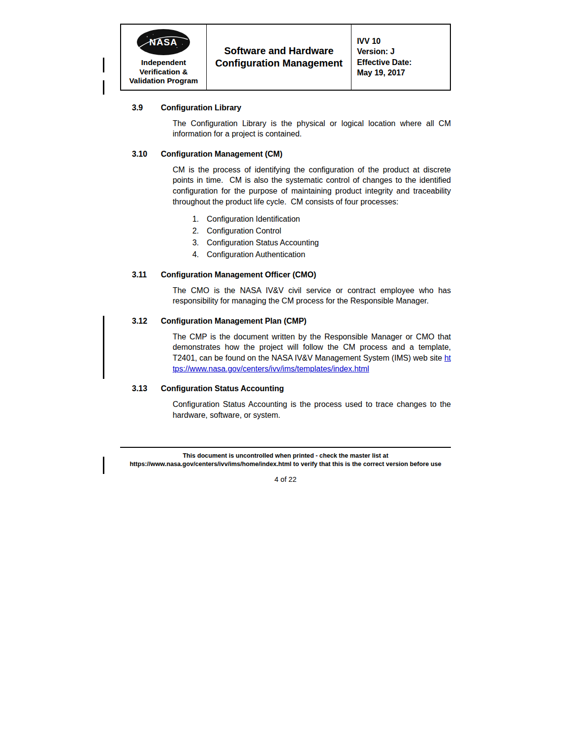| Independent Verification & Validation Program | Software and Hardware Configuration Management | IVV 10 Version: J Effective Date: May 19, 2017 |
3.9 Configuration Library
The Configuration Library is the physical or logical location where all CM information for a project is contained.
3.10 Configuration Management (CM)
CM is the process of identifying the configuration of the product at discrete points in time. CM is also the systematic control of changes to the identified configuration for the purpose of maintaining product integrity and traceability throughout the product life cycle. CM consists of four processes:
1. Configuration Identification
2. Configuration Control
3. Configuration Status Accounting
4. Configuration Authentication
3.11 Configuration Management Officer (CMO)
The CMO is the NASA IV&V civil service or contract employee who has responsibility for managing the CM process for the Responsible Manager.
3.12 Configuration Management Plan (CMP)
The CMP is the document written by the Responsible Manager or CMO that demonstrates how the project will follow the CM process and a template, T2401, can be found on the NASA IV&V Management System (IMS) web site https://www.nasa.gov/centers/ivv/ims/templates/index.html
3.13 Configuration Status Accounting
Configuration Status Accounting is the process used to trace changes to the hardware, software, or system.
This document is uncontrolled when printed - check the master list at
https://www.nasa.gov/centers/ivv/ims/home/index.html to verify that this is the correct version before use
4 of 22